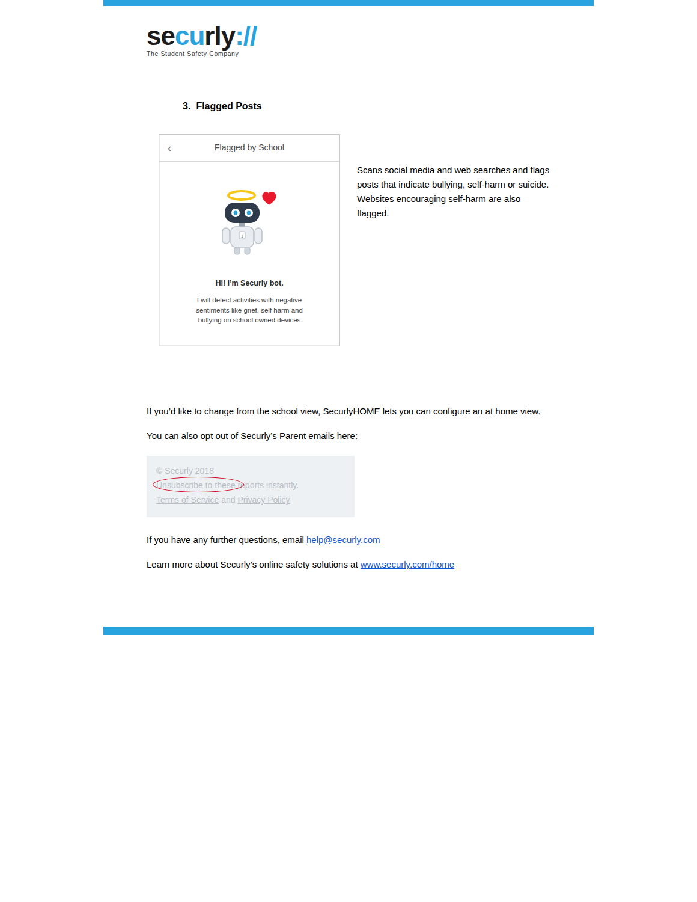securly://
The Student Safety Company
3. Flagged Posts
‹ Flagged by School
1
Hi! I’m Securly bot.
I will detect activities with negative sentiments like grief, self harm and bullying on school owned devices
Scans social media and web searches and flags posts that indicate bullying, self-harm or suicide. Websites encouraging self-harm are also flagged.
If you’d like to change from the school view, SecurlyHOME lets you can configure an at home view.
You can also opt out of Securly’s Parent emails here:
© Securly 2018
Unsubscribe to these reports instantly.
Terms of Service and Privacy Policy
If you have any further questions, email help@securly.com
Learn more about Securly’s online safety solutions at www.securly.com/home